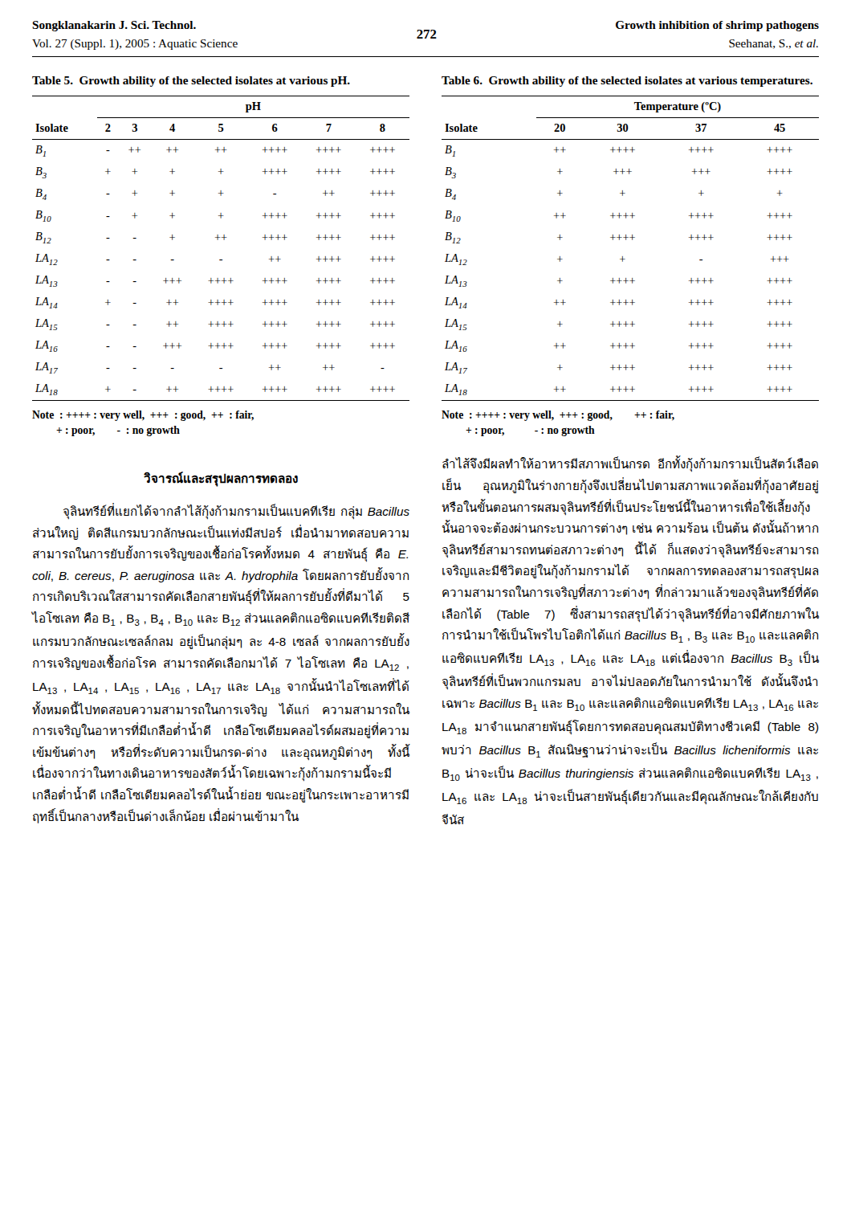Songklanakarin J. Sci. Technol.
Vol. 27 (Suppl. 1), 2005 : Aquatic Science
272
Growth inhibition of shrimp pathogens
Seehanat, S., et al.
Table 5. Growth ability of the selected isolates at various pH.
| Isolate | pH |
| --- | --- |
| 2 | 3 | 4 | 5 | 6 | 7 | 8 |
| B 1 | - | ++ | ++ | ++ | ++++ | ++++ | ++++ |
| B 3 | + | + | + | + | ++++ | ++++ | ++++ |
| B 4 | - | + | + | + | - | ++ | ++++ |
| B 10 | - | + | + | + | ++++ | ++++ | ++++ |
| B 12 | - | - | + | ++ | ++++ | ++++ | ++++ |
| LA 12 | - | - | - | - | ++ | ++++ | ++++ |
| LA 13 | - | - | +++ | ++++ | ++++ | ++++ | ++++ |
| LA 14 | + | - | ++ | ++++ | ++++ | ++++ | ++++ |
| LA 15 | - | - | ++ | ++++ | ++++ | ++++ | ++++ |
| LA 16 | - | - | +++ | ++++ | ++++ | ++++ | ++++ |
| LA 17 | - | - | - | - | ++ | ++ | - |
| LA 18 | + | - | ++ | ++++ | ++++ | ++++ | ++++ |
Note : ++++ : very well, +++ : good, ++ : fair, + : poor, - : no growth
Table 6. Growth ability of the selected isolates at various temperatures.
| Isolate | Temperature (ºC) |
| --- | --- |
| 20 | 30 | 37 | 45 |
| B 1 | ++ | ++++ | ++++ | ++++ |
| B 3 | + | +++ | +++ | ++++ |
| B 4 | + | + | + | + |
| B 10 | ++ | ++++ | ++++ | ++++ |
| B 12 | + | ++++ | ++++ | ++++ |
| LA 12 | + | + | - | +++ |
| LA 13 | + | ++++ | ++++ | ++++ |
| LA 14 | ++ | ++++ | ++++ | ++++ |
| LA 15 | + | ++++ | ++++ | ++++ |
| LA 16 | ++ | ++++ | ++++ | ++++ |
| LA 17 | + | ++++ | ++++ | ++++ |
| LA 18 | ++ | ++++ | ++++ | ++++ |
Note : ++++ : very well, +++ : good, ++ : fair, + : poor, - : no growth
วิจารณ์และสรุปผลการทดลอง
จุลินทรีย์ที่แยกได้จากลำไส้กุ้งก้ามกรามเป็นแบคทีเรีย กลุ่ม Bacillus ส่วนใหญ่ ติดสีแกรมบวกลักษณะเป็นแท่งมีสปอร์ เมื่อนำมาทดสอบความสามารถในการยับยั้งการเจริญของเชื้อก่อโรคทั้งหมด 4 สายพันธุ์ คือ E. coli, B. cereus, P. aeruginosa และ A. hydrophila โดยผลการยับยั้งจากการเกิดบริเวณใสสามารถคัดเลือกสายพันธุ์ที่ให้ผลการยับยั้งที่ดีมาได้ 5 ไอโซเลท คือ B1 , B3 , B4 , B10 และ B12 ส่วนแลคติกแอซิดแบคทีเรียติดสีแกรมบวกลักษณะเซลล์กลม อยู่เป็นกลุ่มๆ ละ 4-8 เซลล์ จากผลการยับยั้งการเจริญของเชื้อก่อโรค สามารถคัดเลือกมาได้ 7 ไอโซเลท คือ LA12 , LA13 , LA14 , LA15 , LA16 , LA17 และ LA18 จากนั้นนำไอโซเลทที่ได้ทั้งหมดนี้ไปทดสอบความสามารถในการเจริญ ได้แก่ ความสามารถในการเจริญในอาหารที่มีเกลือต่ำน้ำดี เกลือโซเดียมคลอไรด์ผสมอยู่ที่ความเข้มข้นต่างๆ หรือที่ระดับความเป็นกรด-ด่าง และอุณหภูมิต่างๆ ทั้งนี้เนื่องจากว่าในทางเดินอาหารของสัตว์น้ำโดยเฉพาะกุ้งก้ามกรามนี้จะมีเกลือต่ำน้ำดี เกลือโซเดียมคลอไรด์ในน้ำย่อย ขณะอยู่ในกระเพาะอาหารมีฤทธิ์เป็นกลางหรือเป็นด่างเล็กน้อย เมื่อผ่านเข้ามาใน
ลำไส้จึงมีผลทำให้อาหารมีสภาพเป็นกรด อีกทั้งกุ้งก้ามกรามเป็นสัตว์เลือดเย็น อุณหภูมิในร่างกายกุ้งจึงเปลี่ยนไปตามสภาพแวดล้อมที่กุ้งอาศัยอยู่ หรือในขั้นตอนการผสมจุลินทรีย์ที่เป็นประโยชน์นี้ในอาหารเพื่อใช้เลี้ยงกุ้งนั้นอาจจะต้องผ่านกระบวนการต่างๆ เช่น ความร้อน เป็นต้น ดังนั้นถ้าหากจุลินทรีย์สามารถทนต่อสภาวะต่างๆ นี้ได้ ก็แสดงว่าจุลินทรีย์จะสามารถเจริญและมีชีวิตอยู่ในกุ้งก้ามกรามได้ จากผลการทดลองสามารถสรุปผลความสามารถในการเจริญที่สภาวะต่างๆ ที่กล่าวมาแล้วของจุลินทรีย์ที่คัดเลือกได้ (Table 7) ซึ่งสามารถสรุปได้ว่าจุลินทรีย์ที่อาจมีศักยภาพในการนำมาใช้เป็นโพรไบโอติกได้แก่ Bacillus B1 , B3 และ B10 และแลคติกแอซิดแบคทีเรีย LA13 , LA16 และ LA18 แต่เนื่องจาก Bacillus B3 เป็นจุลินทรีย์ที่เป็นพวกแกรมลบ อาจไม่ปลอดภัยในการนำมาใช้ ดังนั้นจึงนำเฉพาะ Bacillus B1 และ B10 และแลคติกแอซิดแบคทีเรีย LA13 , LA16 และ LA18 มาจำแนกสายพันธุ์โดยการทดสอบคุณสมบัติทางชีวเคมี (Table 8) พบว่า Bacillus B1 สัณนิษฐานว่าน่าจะเป็น Bacillus licheniformis และ B10 น่าจะเป็น Bacillus thuringiensis ส่วนแลคติกแอซิดแบคทีเรีย LA13 , LA16 และ LA18 น่าจะเป็นสายพันธุ์เดียวกันและมีคุณลักษณะใกล้เคียงกับจีนัส